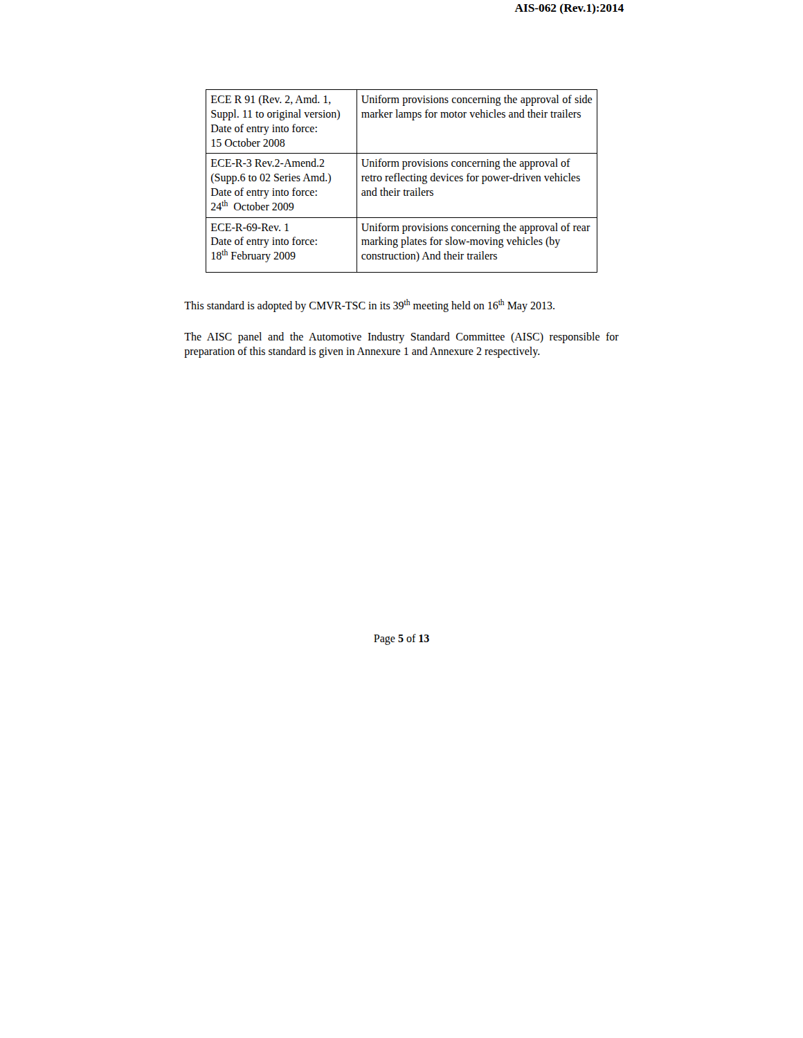AIS-062 (Rev.1):2014
| ECE R 91 (Rev. 2, Amd. 1, Suppl. 11 to original version) Date of entry into force: 15 October 2008 | Uniform provisions concerning the approval of side marker lamps for motor vehicles and their trailers |
| ECE-R-3 Rev.2-Amend.2 (Supp.6 to 02 Series Amd.) Date of entry into force: 24 th October 2009 | Uniform provisions concerning the approval of retro reflecting devices for power-driven vehicles and their trailers |
| ECE-R-69-Rev. 1 Date of entry into force: 18 th February 2009 | Uniform provisions concerning the approval of rear marking plates for slow-moving vehicles (by construction) And their trailers |
This standard is adopted by CMVR-TSC in its 39th meeting held on 16th May 2013.
The AISC panel and the Automotive Industry Standard Committee (AISC) responsible for preparation of this standard is given in Annexure 1 and Annexure 2 respectively.
Page 5 of 13